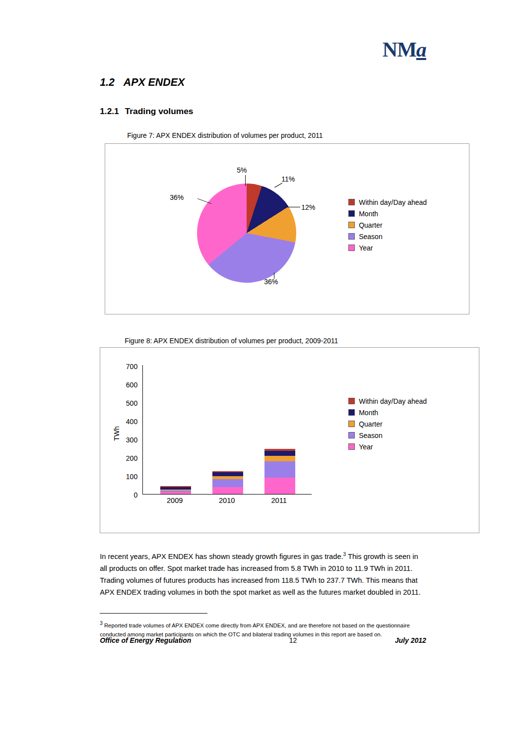NMa
1.2 APX ENDEX
1.2.1 Trading volumes
Figure 7: APX ENDEX distribution of volumes per product, 2011
5%
11%
12%
36%
36%
Within day/Day ahead
Month
Quarter
Season
Year
Figure 8: APX ENDEX distribution of volumes per product, 2009-2011
TWh
700
600
500
400
300
200
100
0
2009
2010
2011
Within day/Day ahead
Month
Quarter
Season
Year
In recent years, APX ENDEX has shown steady growth figures in gas trade.3 This growth is seen in all products on offer. Spot market trade has increased from 5.8 TWh in 2010 to 11.9 TWh in 2011. Trading volumes of futures products has increased from 118.5 TWh to 237.7 TWh. This means that APX ENDEX trading volumes in both the spot market as well as the futures market doubled in 2011.
3 Reported trade volumes of APX ENDEX come directly from APX ENDEX, and are therefore not based on the questionnaire conducted among market participants on which the OTC and bilateral trading volumes in this report are based on.
Office of Energy Regulation 12 July 2012